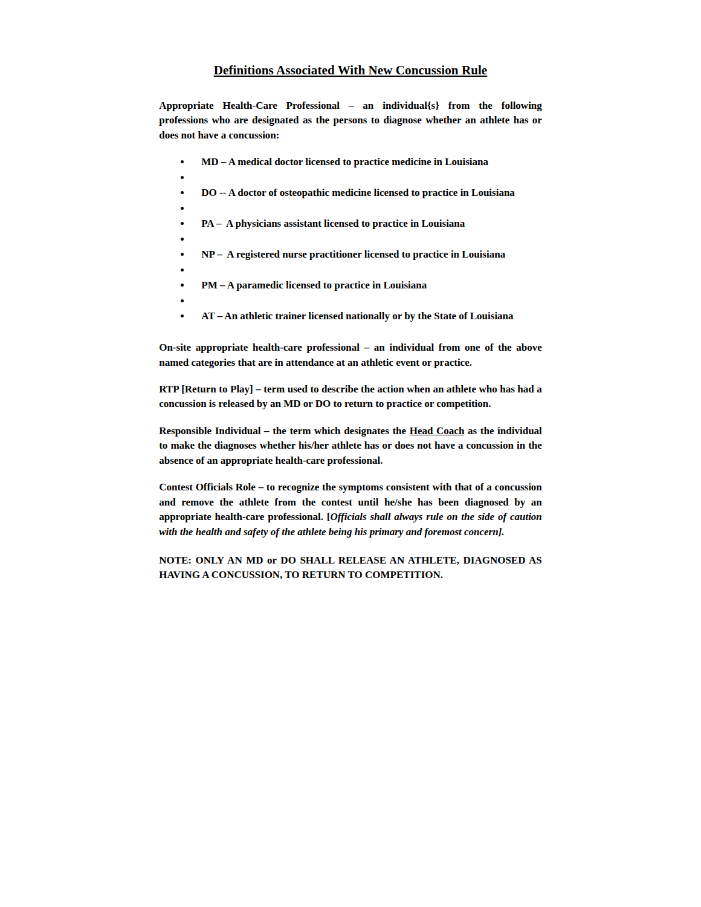Definitions Associated With New Concussion Rule
Appropriate Health-Care Professional – an individual{s} from the following professions who are designated as the persons to diagnose whether an athlete has or does not have a concussion:
MD – A medical doctor licensed to practice medicine in Louisiana
DO -- A doctor of osteopathic medicine licensed to practice in Louisiana
PA – A physicians assistant licensed to practice in Louisiana
NP – A registered nurse practitioner licensed to practice in Louisiana
PM – A paramedic licensed to practice in Louisiana
AT – An athletic trainer licensed nationally or by the State of Louisiana
On-site appropriate health-care professional – an individual from one of the above named categories that are in attendance at an athletic event or practice.
RTP [Return to Play] – term used to describe the action when an athlete who has had a concussion is released by an MD or DO to return to practice or competition.
Responsible Individual – the term which designates the Head Coach as the individual to make the diagnoses whether his/her athlete has or does not have a concussion in the absence of an appropriate health-care professional.
Contest Officials Role – to recognize the symptoms consistent with that of a concussion and remove the athlete from the contest until he/she has been diagnosed by an appropriate health-care professional. [Officials shall always rule on the side of caution with the health and safety of the athlete being his primary and foremost concern].
NOTE: ONLY AN MD or DO SHALL RELEASE AN ATHLETE, DIAGNOSED AS HAVING A CONCUSSION, TO RETURN TO COMPETITION.